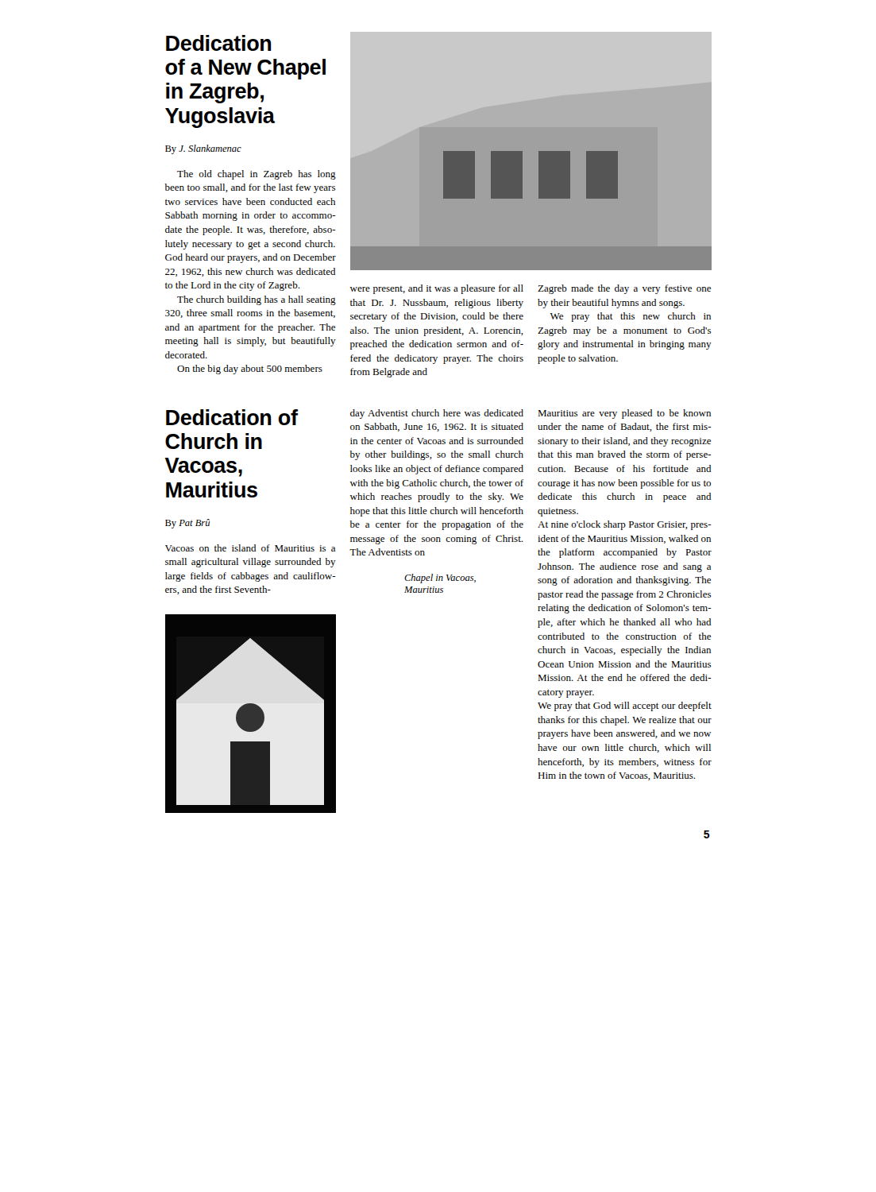Dedication
of a New Chapel
in Zagreb,
Yugoslavia
By J. Slankamenac
The old chapel in Zagreb has long been too small, and for the last few years two services have been conducted each Sabbath morning in order to accommodate the people. It was, therefore, absolutely necessary to get a second church. God heard our prayers, and on December 22, 1962, this new church was dedicated to the Lord in the city of Zagreb.
The church building has a hall seating 320, three small rooms in the basement, and an apartment for the preacher. The meeting hall is simply, but beautifully decorated.
On the big day about 500 members
were present, and it was a pleasure for all that Dr. J. Nussbaum, religious liberty secretary of the Division, could be there also. The union president, A. Lorencin, preached the dedication sermon and offered the dedicatory prayer. The choirs from Belgrade and
Zagreb made the day a very festive one by their beautiful hymns and songs.
We pray that this new church in Zagreb may be a monument to God's glory and instrumental in bringing many people to salvation.
Dedication of
Church in Vacoas,
Mauritius
By Pat Brû
Vacoas on the island of Mauritius is a small agricultural village surrounded by large fields of cabbages and cauliflowers, and the first Seventh-
day Adventist church here was dedicated on Sabbath, June 16, 1962. It is situated in the center of Vacoas and is surrounded by other buildings, so the small church looks like an object of defiance compared with the big Catholic church, the tower of which reaches proudly to the sky. We hope that this little church will henceforth be a center for the propagation of the message of the soon coming of Christ. The Adventists on
Chapel in Vacoas,
Mauritius
Mauritius are very pleased to be known under the name of Badaut, the first missionary to their island, and they recognize that this man braved the storm of persecution. Because of his fortitude and courage it has now been possible for us to dedicate this church in peace and quietness.
At nine o'clock sharp Pastor Grisier, president of the Mauritius Mission, walked on the platform accompanied by Pastor Johnson. The audience rose and sang a song of adoration and thanksgiving. The pastor read the passage from 2 Chronicles relating the dedication of Solomon's temple, after which he thanked all who had contributed to the construction of the church in Vacoas, especially the Indian Ocean Union Mission and the Mauritius Mission. At the end he offered the dedicatory prayer.
We pray that God will accept our deepfelt thanks for this chapel. We realize that our prayers have been answered, and we now have our own little church, which will henceforth, by its members, witness for Him in the town of Vacoas, Mauritius.
5